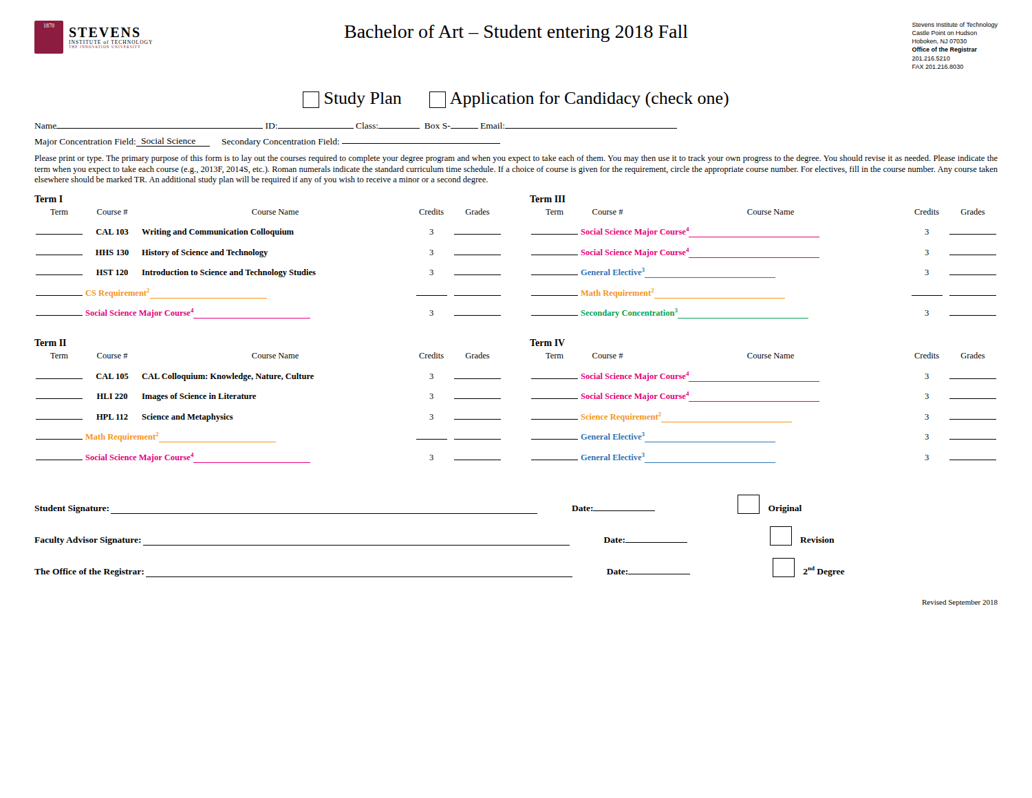1870
STEVENS
INSTITUTE of TECHNOLOGY
THE INNOVATION UNIVERSITY
Stevens Institute of Technology
Castle Point on Hudson
Hoboken, NJ 07030
Office of the Registrar
201.216.5210
FAX 201.216.8030
Bachelor of Art – Student entering 2018 Fall
Study Plan Application for Candidacy (check one)
Name ID: Class: Box S- Email:
Major Concentration Field: Social Science Secondary Concentration Field:
Please print or type. The primary purpose of this form is to lay out the courses required to complete your degree program and when you expect to take each of them. You may then use it to track your own progress to the degree. You should revise it as needed. Please indicate the term when you expect to take each course (e.g., 2013F, 2014S, etc.). Roman numerals indicate the standard curriculum time schedule. If a choice of course is given for the requirement, circle the appropriate course number. For electives, fill in the course number. Any course taken elsewhere should be marked TR. An additional study plan will be required if any of you wish to receive a minor or a second degree.
Term I
| Term | Course # | Course Name | Credits | Grades |
| --- | --- | --- | --- | --- |
| | CAL 103 | Writing and Communication Colloquium | 3 | |
| | HHS 130 | History of Science and Technology | 3 | |
| | HST 120 | Introduction to Science and Technology Studies | 3 | |
| | CS Requirement 2 | | |
| | Social Science Major Course 4 | 3 | |
Term II
| Term | Course # | Course Name | Credits | Grades |
| --- | --- | --- | --- | --- |
| | CAL 105 | CAL Colloquium: Knowledge, Nature, Culture | 3 | |
| | HLI 220 | Images of Science in Literature | 3 | |
| | HPL 112 | Science and Metaphysics | 3 | |
| | Math Requirement 2 | | |
| | Social Science Major Course 4 | 3 | |
Term III
| Term | Course # | Course Name | Credits | Grades |
| --- | --- | --- | --- | --- |
| | Social Science Major Course 4 | 3 | |
| | Social Science Major Course 4 | 3 | |
| | General Elective 3 | 3 | |
| | Math Requirement 2 | | |
| | Secondary Concentration 3 | 3 | |
Term IV
| Term | Course # | Course Name | Credits | Grades |
| --- | --- | --- | --- | --- |
| | Social Science Major Course 4 | 3 | |
| | Social Science Major Course 4 | 3 | |
| | Science Requirement 2 | 3 | |
| | General Elective 3 | 3 | |
| | General Elective 3 | 3 | |
Student Signature: Date: Original
Faculty Advisor Signature: Date: Revision
The Office of the Registrar: Date: 2nd Degree
Revised September 2018